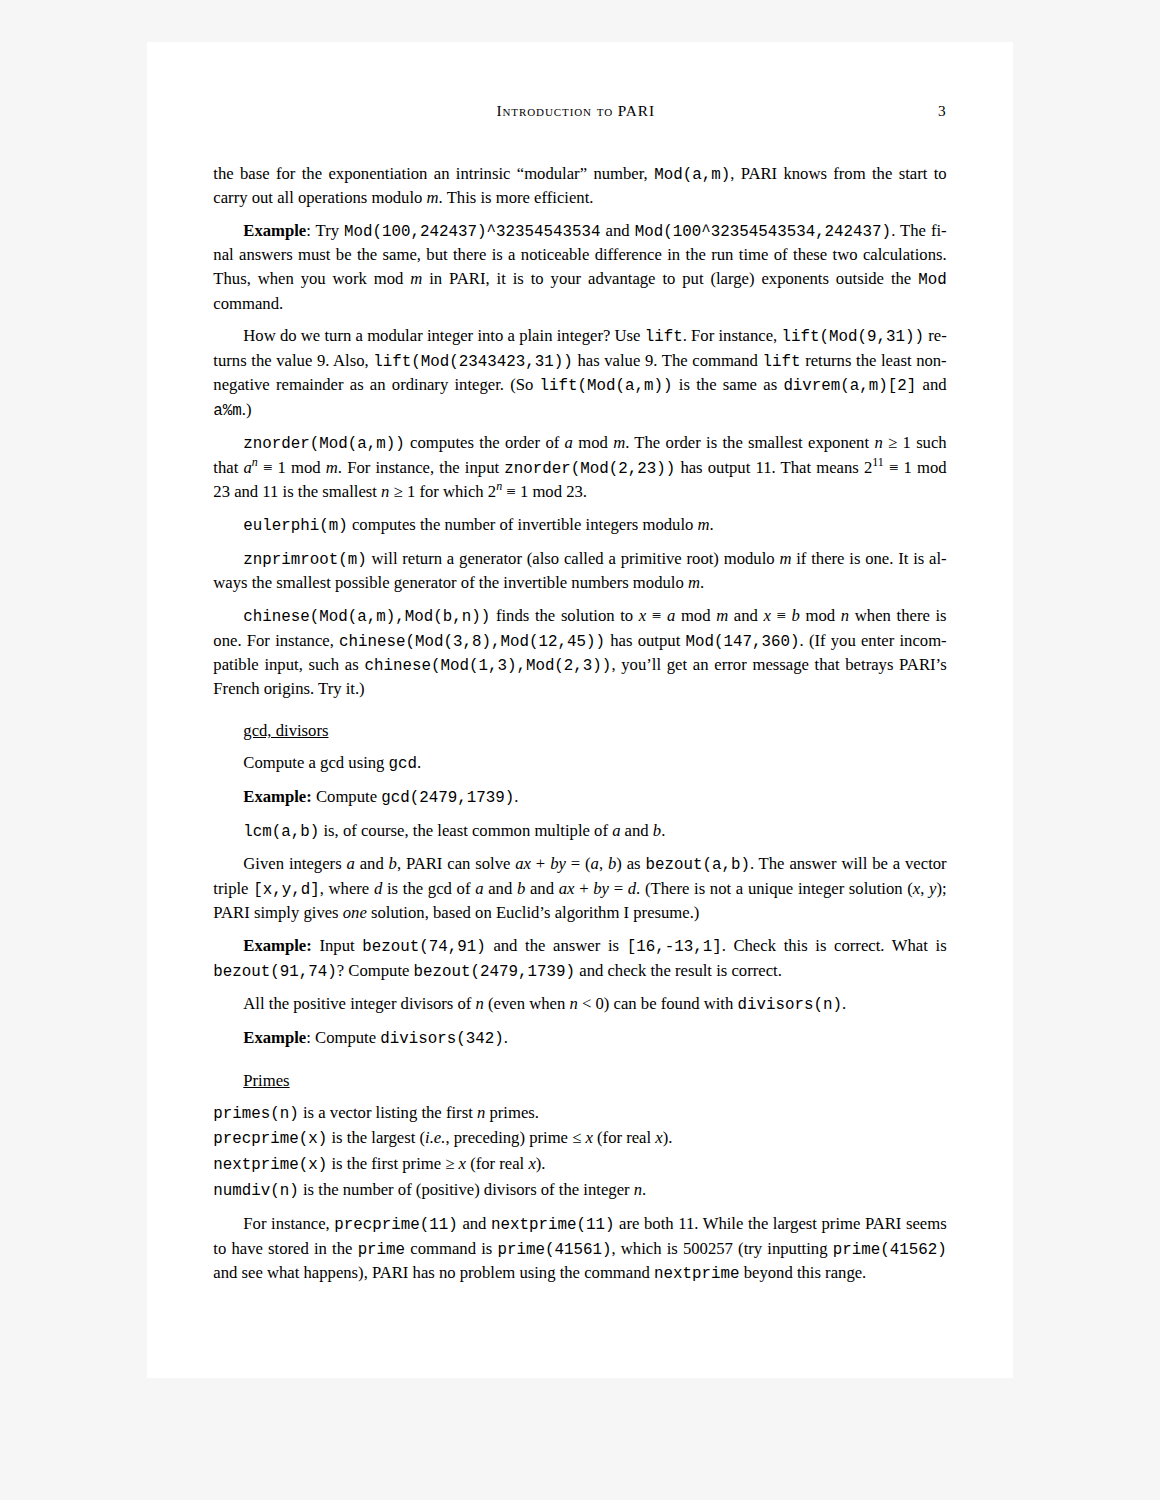Introduction to PARI 3
the base for the exponentiation an intrinsic “modular” number, Mod(a,m), PARI knows from the start to carry out all operations modulo m. This is more efficient.
Example: Try Mod(100,242437)^32354543534 and Mod(100^32354543534,242437). The final answers must be the same, but there is a noticeable difference in the run time of these two calculations. Thus, when you work mod m in PARI, it is to your advantage to put (large) exponents outside the Mod command.
How do we turn a modular integer into a plain integer? Use lift. For instance, lift(Mod(9,31)) returns the value 9. Also, lift(Mod(2343423,31)) has value 9. The command lift returns the least non-negative remainder as an ordinary integer. (So lift(Mod(a,m)) is the same as divrem(a,m)[2] and a%m.)
znorder(Mod(a,m)) computes the order of a mod m. The order is the smallest exponent n ≥ 1 such that an ≡ 1 mod m. For instance, the input znorder(Mod(2,23)) has output 11. That means 211 ≡ 1 mod 23 and 11 is the smallest n ≥ 1 for which 2n ≡ 1 mod 23.
eulerphi(m) computes the number of invertible integers modulo m.
znprimroot(m) will return a generator (also called a primitive root) modulo m if there is one. It is always the smallest possible generator of the invertible numbers modulo m.
chinese(Mod(a,m),Mod(b,n)) finds the solution to x ≡ a mod m and x ≡ b mod n when there is one. For instance, chinese(Mod(3,8),Mod(12,45)) has output Mod(147,360). (If you enter incompatible input, such as chinese(Mod(1,3),Mod(2,3)), you’ll get an error message that betrays PARI’s French origins. Try it.)
gcd, divisors
Compute a gcd using gcd.
Example: Compute gcd(2479,1739).
lcm(a,b) is, of course, the least common multiple of a and b.
Given integers a and b, PARI can solve ax + by = (a, b) as bezout(a,b). The answer will be a vector triple [x,y,d], where d is the gcd of a and b and ax + by = d. (There is not a unique integer solution (x, y); PARI simply gives one solution, based on Euclid’s algorithm I presume.)
Example: Input bezout(74,91) and the answer is [16,-13,1]. Check this is correct. What is bezout(91,74)? Compute bezout(2479,1739) and check the result is correct.
All the positive integer divisors of n (even when n < 0) can be found with divisors(n).
Example: Compute divisors(342).
Primes
primes(n) is a vector listing the first n primes.
precprime(x) is the largest (i.e., preceding) prime ≤ x (for real x).
nextprime(x) is the first prime ≥ x (for real x).
numdiv(n) is the number of (positive) divisors of the integer n.
For instance, precprime(11) and nextprime(11) are both 11. While the largest prime PARI seems to have stored in the prime command is prime(41561), which is 500257 (try inputting prime(41562) and see what happens), PARI has no problem using the command nextprime beyond this range.